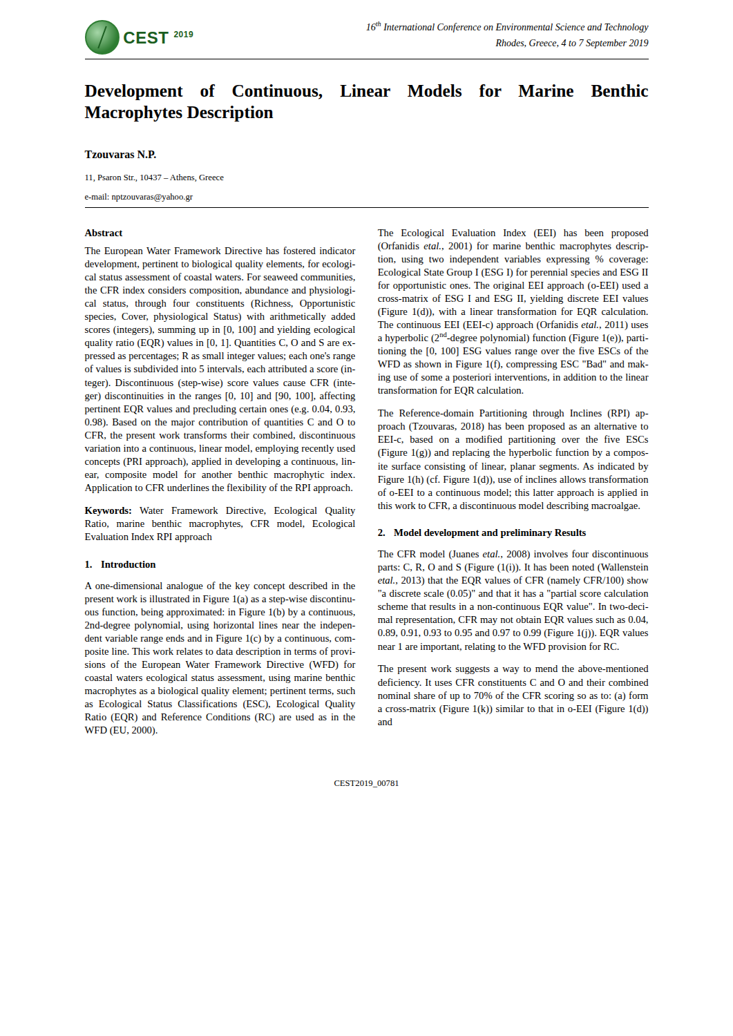CEST 2019
16th International Conference on Environmental Science and Technology
Rhodes, Greece, 4 to 7 September 2019
Development of Continuous, Linear Models for Marine Benthic Macrophytes Description
Tzouvaras N.P.
11, Psaron Str., 10437 – Athens, Greece
e-mail: nptzouvaras@yahoo.gr
Abstract
The European Water Framework Directive has fostered indicator development, pertinent to biological quality elements, for ecological status assessment of coastal waters. For seaweed communities, the CFR index considers composition, abundance and physiological status, through four constituents (Richness, Opportunistic species, Cover, physiological Status) with arithmetically added scores (integers), summing up in [0, 100] and yielding ecological quality ratio (EQR) values in [0, 1]. Quantities C, O and S are expressed as percentages; R as small integer values; each one's range of values is subdivided into 5 intervals, each attributed a score (integer). Discontinuous (step-wise) score values cause CFR (integer) discontinuities in the ranges [0, 10] and [90, 100], affecting pertinent EQR values and precluding certain ones (e.g. 0.04, 0.93, 0.98). Based on the major contribution of quantities C and O to CFR, the present work transforms their combined, discontinuous variation into a continuous, linear model, employing recently used concepts (PRI approach), applied in developing a continuous, linear, composite model for another benthic macrophytic index. Application to CFR underlines the flexibility of the RPI approach.
Keywords: Water Framework Directive, Ecological Quality Ratio, marine benthic macrophytes, CFR model, Ecological Evaluation Index RPI approach
1. Introduction
A one-dimensional analogue of the key concept described in the present work is illustrated in Figure 1(a) as a step-wise discontinuous function, being approximated: in Figure 1(b) by a continuous, 2nd-degree polynomial, using horizontal lines near the independent variable range ends and in Figure 1(c) by a continuous, composite line. This work relates to data description in terms of provisions of the European Water Framework Directive (WFD) for coastal waters ecological status assessment, using marine benthic macrophytes as a biological quality element; pertinent terms, such as Ecological Status Classifications (ESC), Ecological Quality Ratio (EQR) and Reference Conditions (RC) are used as in the WFD (EU, 2000).
The Ecological Evaluation Index (EEI) has been proposed (Orfanidis etal., 2001) for marine benthic macrophytes description, using two independent variables expressing % coverage: Ecological State Group I (ESG I) for perennial species and ESG II for opportunistic ones. The original EEI approach (o-EEI) used a cross-matrix of ESG I and ESG II, yielding discrete EEI values (Figure 1(d)), with a linear transformation for EQR calculation. The continuous EEI (EEI-c) approach (Orfanidis etal., 2011) uses a hyperbolic (2nd-degree polynomial) function (Figure 1(e)), partitioning the [0, 100] ESG values range over the five ESCs of the WFD as shown in Figure 1(f), compressing ESC "Bad" and making use of some a posteriori interventions, in addition to the linear transformation for EQR calculation.
The Reference-domain Partitioning through Inclines (RPI) approach (Tzouvaras, 2018) has been proposed as an alternative to EEI-c, based on a modified partitioning over the five ESCs (Figure 1(g)) and replacing the hyperbolic function by a composite surface consisting of linear, planar segments. As indicated by Figure 1(h) (cf. Figure 1(d)), use of inclines allows transformation of o-EEI to a continuous model; this latter approach is applied in this work to CFR, a discontinuous model describing macroalgae.
2. Model development and preliminary Results
The CFR model (Juanes etal., 2008) involves four discontinuous parts: C, R, O and S (Figure (1(i)). It has been noted (Wallenstein etal., 2013) that the EQR values of CFR (namely CFR/100) show "a discrete scale (0.05)" and that it has a "partial score calculation scheme that results in a non-continuous EQR value". In two-decimal representation, CFR may not obtain EQR values such as 0.04, 0.89, 0.91, 0.93 to 0.95 and 0.97 to 0.99 (Figure 1(j)). EQR values near 1 are important, relating to the WFD provision for RC.
The present work suggests a way to mend the above-mentioned deficiency. It uses CFR constituents C and O and their combined nominal share of up to 70% of the CFR scoring so as to: (a) form a cross-matrix (Figure 1(k)) similar to that in o-EEI (Figure 1(d)) and
CEST2019_00781